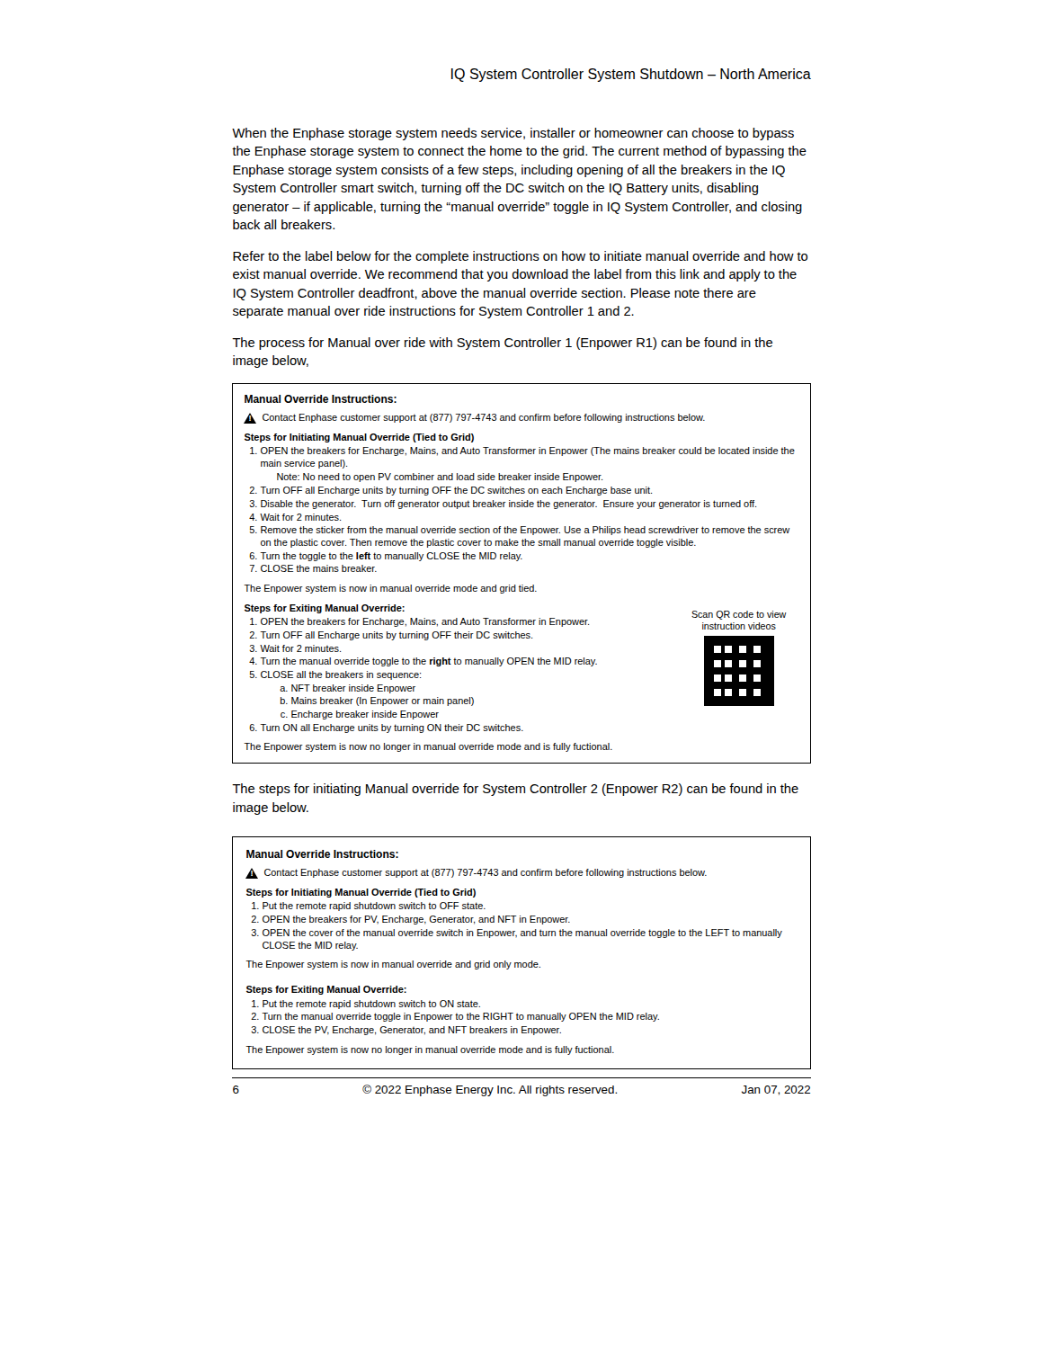IQ System Controller System Shutdown – North America
When the Enphase storage system needs service, installer or homeowner can choose to bypass the Enphase storage system to connect the home to the grid. The current method of bypassing the Enphase storage system consists of a few steps, including opening of all the breakers in the IQ System Controller smart switch, turning off the DC switch on the IQ Battery units, disabling generator – if applicable, turning the “manual override” toggle in IQ System Controller, and closing back all breakers.
Refer to the label below for the complete instructions on how to initiate manual override and how to exist manual override. We recommend that you download the label from this link and apply to the IQ System Controller deadfront, above the manual override section. Please note there are separate manual over ride instructions for System Controller 1 and 2.
The process for Manual over ride with System Controller 1 (Enpower R1) can be found in the image below,
Manual Override Instructions:
Contact Enphase customer support at (877) 797-4743 and confirm before following instructions below.
Steps for Initiating Manual Override (Tied to Grid)
OPEN the breakers for Encharge, Mains, and Auto Transformer in Enpower (The mains breaker could be located inside the main service panel).
Note: No need to open PV combiner and load side breaker inside Enpower.
Turn OFF all Encharge units by turning OFF the DC switches on each Encharge base unit.
Disable the generator. Turn off generator output breaker inside the generator. Ensure your generator is turned off.
Wait for 2 minutes.
Remove the sticker from the manual override section of the Enpower. Use a Philips head screwdriver to remove the screw on the plastic cover. Then remove the plastic cover to make the small manual override toggle visible.
Turn the toggle to the left to manually CLOSE the MID relay.
CLOSE the mains breaker.
The Enpower system is now in manual override mode and grid tied.
Steps for Exiting Manual Override:
OPEN the breakers for Encharge, Mains, and Auto Transformer in Enpower.
Turn OFF all Encharge units by turning OFF their DC switches.
Wait for 2 minutes.
Turn the manual override toggle to the right to manually OPEN the MID relay.
CLOSE all the breakers in sequence:
NFT breaker inside Enpower
Mains breaker (In Enpower or main panel)
Encharge breaker inside Enpower
Turn ON all Encharge units by turning ON their DC switches.
The Enpower system is now no longer in manual override mode and is fully fuctional.
Scan QR code to view
instruction videos
The steps for initiating Manual override for System Controller 2 (Enpower R2) can be found in the image below.
Manual Override Instructions:
Contact Enphase customer support at (877) 797-4743 and confirm before following instructions below.
Steps for Initiating Manual Override (Tied to Grid)
Put the remote rapid shutdown switch to OFF state.
OPEN the breakers for PV, Encharge, Generator, and NFT in Enpower.
OPEN the cover of the manual override switch in Enpower, and turn the manual override toggle to the LEFT to manually CLOSE the MID relay.
The Enpower system is now in manual override and grid only mode.
Steps for Exiting Manual Override:
Put the remote rapid shutdown switch to ON state.
Turn the manual override toggle in Enpower to the RIGHT to manually OPEN the MID relay.
CLOSE the PV, Encharge, Generator, and NFT breakers in Enpower.
The Enpower system is now no longer in manual override mode and is fully fuctional.
6
© 2022 Enphase Energy Inc. All rights reserved.
Jan 07, 2022